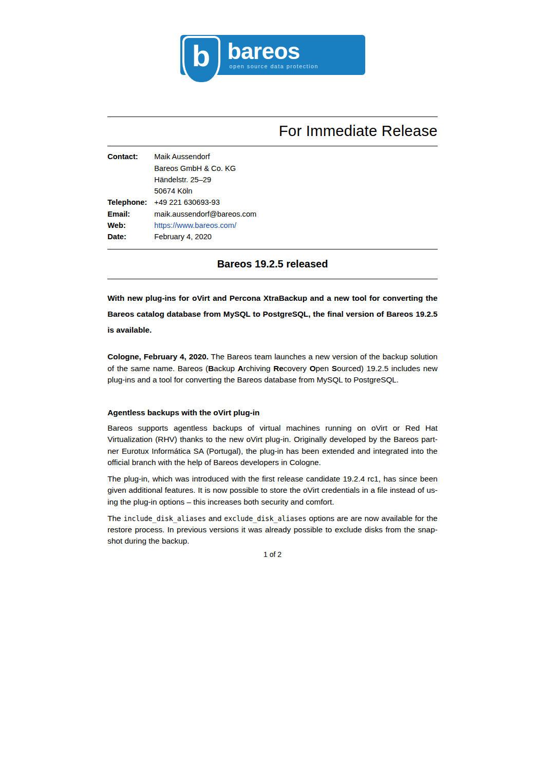bareos
open source data protection
For Immediate Release
| Contact: | Maik Aussendorf |
| | Bareos GmbH & Co. KG |
| | Händelstr. 25–29 |
| | 50674 Köln |
| Telephone: | +49 221 630693-93 |
| Email: | maik.aussendorf@bareos.com |
| Web: | https://www.bareos.com/ |
| Date: | February 4, 2020 |
Bareos 19.2.5 released
With new plug-ins for oVirt and Percona XtraBackup and a new tool for converting the Bareos catalog database from MySQL to PostgreSQL, the final version of Bareos 19.2.5 is available.
Cologne, February 4, 2020. The Bareos team launches a new version of the backup solution of the same name. Bareos (Backup Archiving Recovery Open Sourced) 19.2.5 includes new plug-ins and a tool for converting the Bareos database from MySQL to PostgreSQL.
Agentless backups with the oVirt plug-in
Bareos supports agentless backups of virtual machines running on oVirt or Red Hat Virtualization (RHV) thanks to the new oVirt plug-in. Originally developed by the Bareos partner Eurotux Informática SA (Portugal), the plug-in has been extended and integrated into the official branch with the help of Bareos developers in Cologne.
The plug-in, which was introduced with the first release candidate 19.2.4 rc1, has since been given additional features. It is now possible to store the oVirt credentials in a file instead of using the plug-in options – this increases both security and comfort.
The include_disk_aliases and exclude_disk_aliases options are are now available for the restore process. In previous versions it was already possible to exclude disks from the snapshot during the backup.
1 of 2